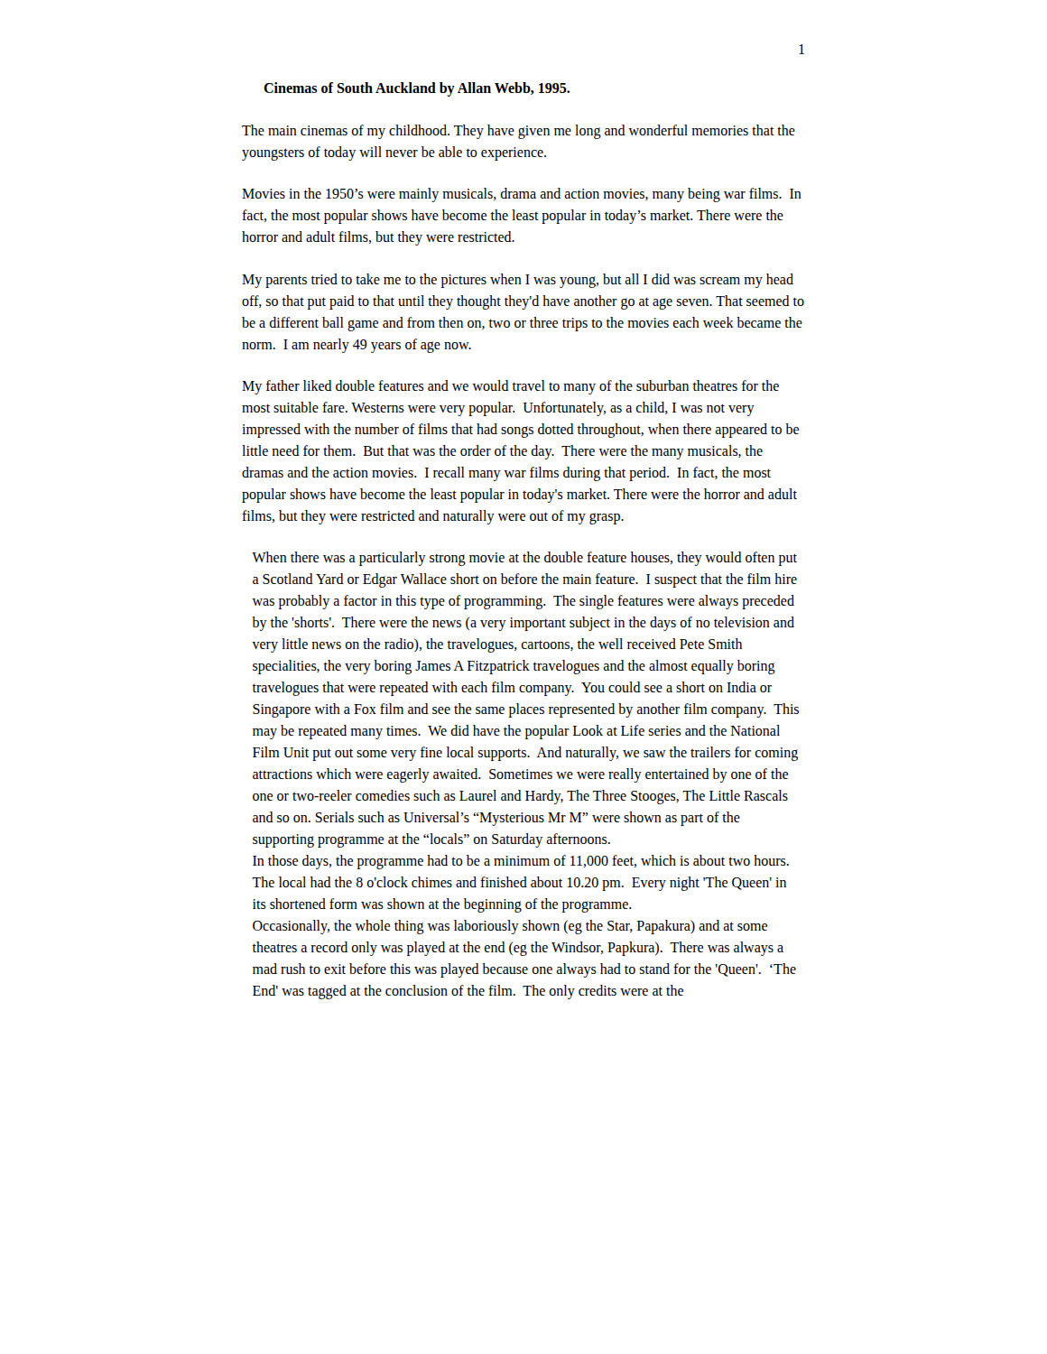1
Cinemas of South Auckland by Allan Webb, 1995.
The main cinemas of my childhood. They have given me long and wonderful memories that the youngsters of today will never be able to experience.
Movies in the 1950’s were mainly musicals, drama and action movies, many being war films. In fact, the most popular shows have become the least popular in today’s market. There were the horror and adult films, but they were restricted.
My parents tried to take me to the pictures when I was young, but all I did was scream my head off, so that put paid to that until they thought they'd have another go at age seven. That seemed to be a different ball game and from then on, two or three trips to the movies each week became the norm. I am nearly 49 years of age now.
My father liked double features and we would travel to many of the suburban theatres for the most suitable fare. Westerns were very popular. Unfortunately, as a child, I was not very impressed with the number of films that had songs dotted throughout, when there appeared to be little need for them. But that was the order of the day. There were the many musicals, the dramas and the action movies. I recall many war films during that period. In fact, the most popular shows have become the least popular in today's market. There were the horror and adult films, but they were restricted and naturally were out of my grasp.
When there was a particularly strong movie at the double feature houses, they would often put a Scotland Yard or Edgar Wallace short on before the main feature. I suspect that the film hire was probably a factor in this type of programming. The single features were always preceded by the 'shorts'. There were the news (a very important subject in the days of no television and very little news on the radio), the travelogues, cartoons, the well received Pete Smith specialities, the very boring James A Fitzpatrick travelogues and the almost equally boring travelogues that were repeated with each film company. You could see a short on India or Singapore with a Fox film and see the same places represented by another film company. This may be repeated many times. We did have the popular Look at Life series and the National Film Unit put out some very fine local supports. And naturally, we saw the trailers for coming attractions which were eagerly awaited. Sometimes we were really entertained by one of the one or two-reeler comedies such as Laurel and Hardy, The Three Stooges, The Little Rascals and so on. Serials such as Universal’s “Mysterious Mr M” were shown as part of the supporting programme at the “locals” on Saturday afternoons.
In those days, the programme had to be a minimum of 11,000 feet, which is about two hours. The local had the 8 o'clock chimes and finished about 10.20 pm. Every night 'The Queen' in its shortened form was shown at the beginning of the programme.
Occasionally, the whole thing was laboriously shown (eg the Star, Papakura) and at some theatres a record only was played at the end (eg the Windsor, Papkura). There was always a mad rush to exit before this was played because one always had to stand for the 'Queen'. ‘The End' was tagged at the conclusion of the film. The only credits were at the